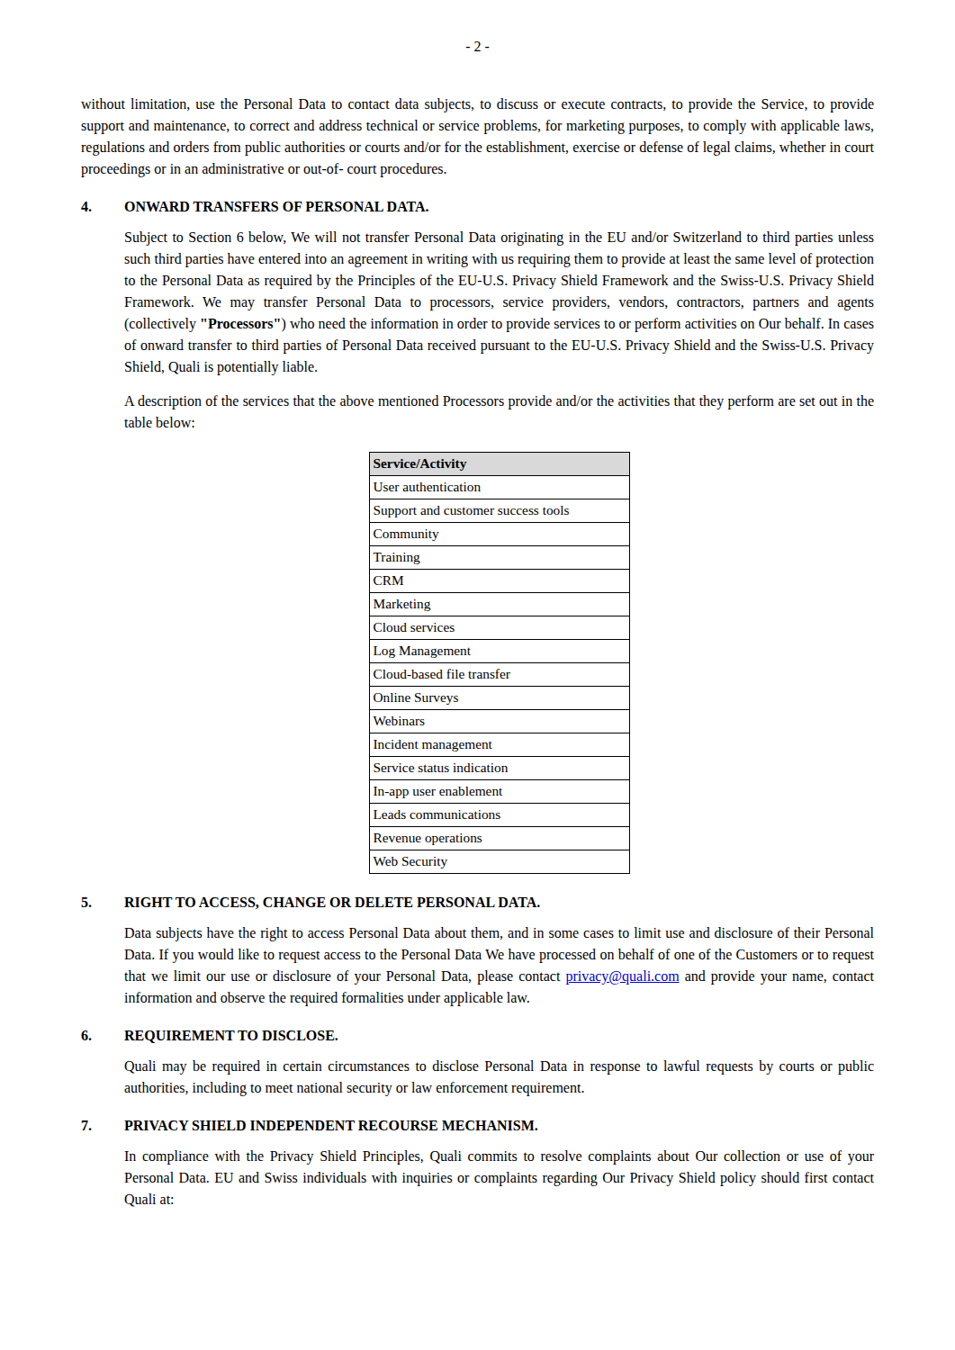- 2 -
without limitation, use the Personal Data to contact data subjects, to discuss or execute contracts, to provide the Service, to provide support and maintenance, to correct and address technical or service problems, for marketing purposes, to comply with applicable laws, regulations and orders from public authorities or courts and/or for the establishment, exercise or defense of legal claims, whether in court proceedings or in an administrative or out-of- court procedures.
4.
Onward Transfers of Personal Data.
Subject to Section 6 below, We will not transfer Personal Data originating in the EU and/or Switzerland to third parties unless such third parties have entered into an agreement in writing with us requiring them to provide at least the same level of protection to the Personal Data as required by the Principles of the EU-U.S. Privacy Shield Framework and the Swiss-U.S. Privacy Shield Framework. We may transfer Personal Data to processors, service providers, vendors, contractors, partners and agents (collectively "Processors") who need the information in order to provide services to or perform activities on Our behalf. In cases of onward transfer to third parties of Personal Data received pursuant to the EU-U.S. Privacy Shield and the Swiss-U.S. Privacy Shield, Quali is potentially liable.
A description of the services that the above mentioned Processors provide and/or the activities that they perform are set out in the table below:
| Service/Activity |
| --- |
| User authentication |
| Support and customer success tools |
| Community |
| Training |
| CRM |
| Marketing |
| Cloud services |
| Log Management |
| Cloud-based file transfer |
| Online Surveys |
| Webinars |
| Incident management |
| Service status indication |
| In-app user enablement |
| Leads communications |
| Revenue operations |
| Web Security |
5.
Right to Access, Change or Delete Personal Data.
Data subjects have the right to access Personal Data about them, and in some cases to limit use and disclosure of their Personal Data. If you would like to request access to the Personal Data We have processed on behalf of one of the Customers or to request that we limit our use or disclosure of your Personal Data, please contact privacy@quali.com and provide your name, contact information and observe the required formalities under applicable law.
6.
Requirement to Disclose.
Quali may be required in certain circumstances to disclose Personal Data in response to lawful requests by courts or public authorities, including to meet national security or law enforcement requirement.
7.
Privacy Shield Independent Recourse Mechanism.
In compliance with the Privacy Shield Principles, Quali commits to resolve complaints about Our collection or use of your Personal Data. EU and Swiss individuals with inquiries or complaints regarding Our Privacy Shield policy should first contact Quali at: